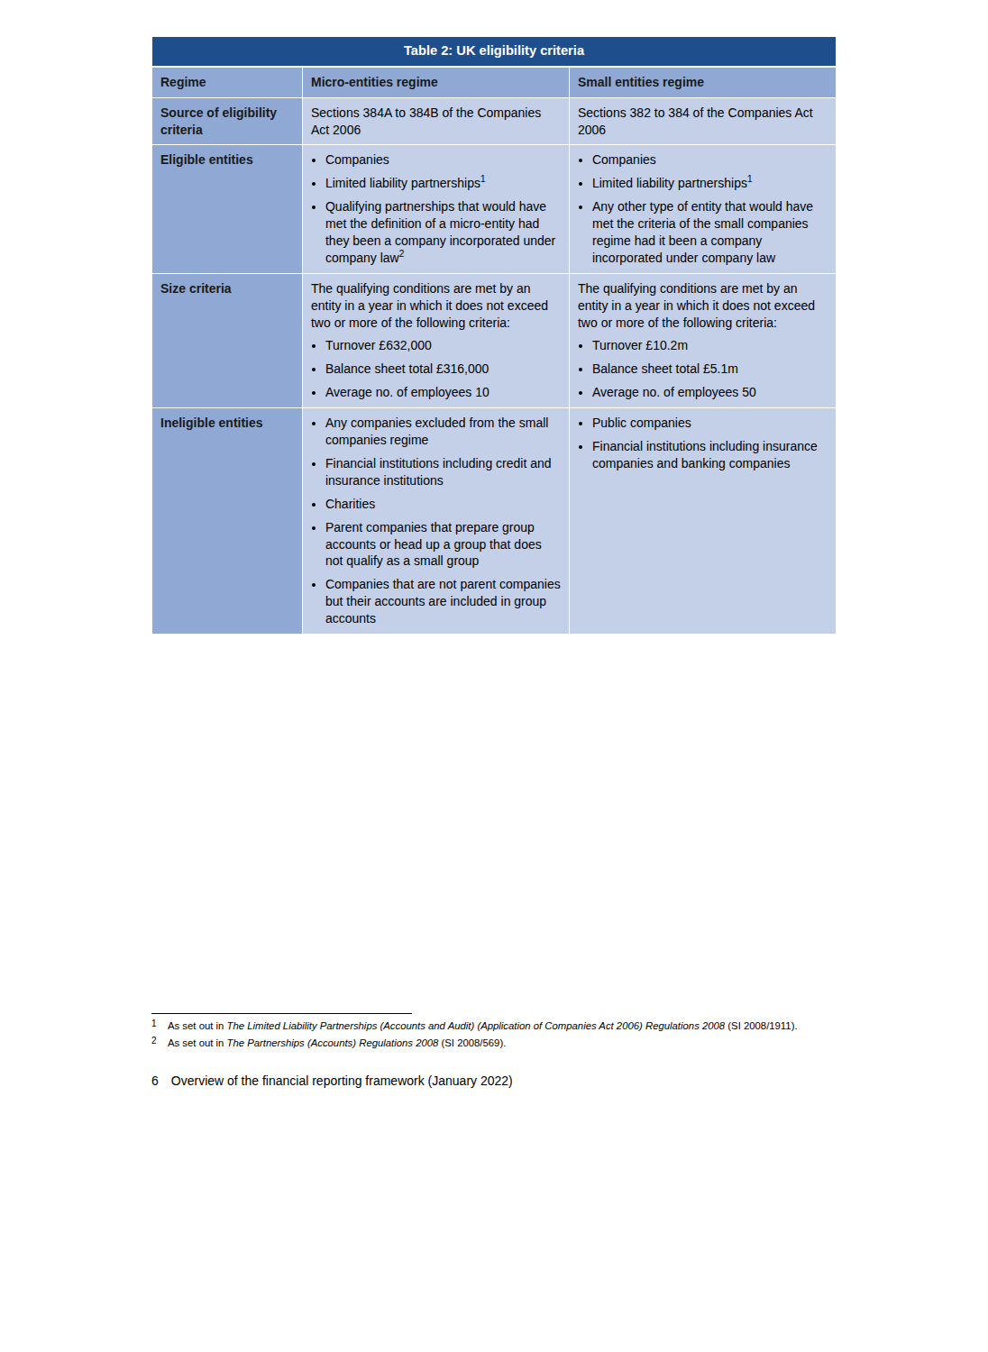Table 2: UK eligibility criteria
| Regime | Micro-entities regime | Small entities regime |
| --- | --- | --- |
| Source of eligibility criteria | Sections 384A to 384B of the Companies Act 2006 | Sections 382 to 384 of the Companies Act 2006 |
| Eligible entities | Companies Limited liability partnerships 1 Qualifying partnerships that would have met the definition of a micro-entity had they been a company incorporated under company law 2 | Companies Limited liability partnerships 1 Any other type of entity that would have met the criteria of the small companies regime had it been a company incorporated under company law |
| Size criteria | The qualifying conditions are met by an entity in a year in which it does not exceed two or more of the following criteria: Turnover £632,000 Balance sheet total £316,000 Average no. of employees 10 | The qualifying conditions are met by an entity in a year in which it does not exceed two or more of the following criteria: Turnover £10.2m Balance sheet total £5.1m Average no. of employees 50 |
| Ineligible entities | Any companies excluded from the small companies regime Financial institutions including credit and insurance institutions Charities Parent companies that prepare group accounts or head up a group that does not qualify as a small group Companies that are not parent companies but their accounts are included in group accounts | Public companies Financial institutions including insurance companies and banking companies |
1 As set out in The Limited Liability Partnerships (Accounts and Audit) (Application of Companies Act 2006) Regulations 2008 (SI 2008/1911).
2 As set out in The Partnerships (Accounts) Regulations 2008 (SI 2008/569).
6 Overview of the financial reporting framework (January 2022)